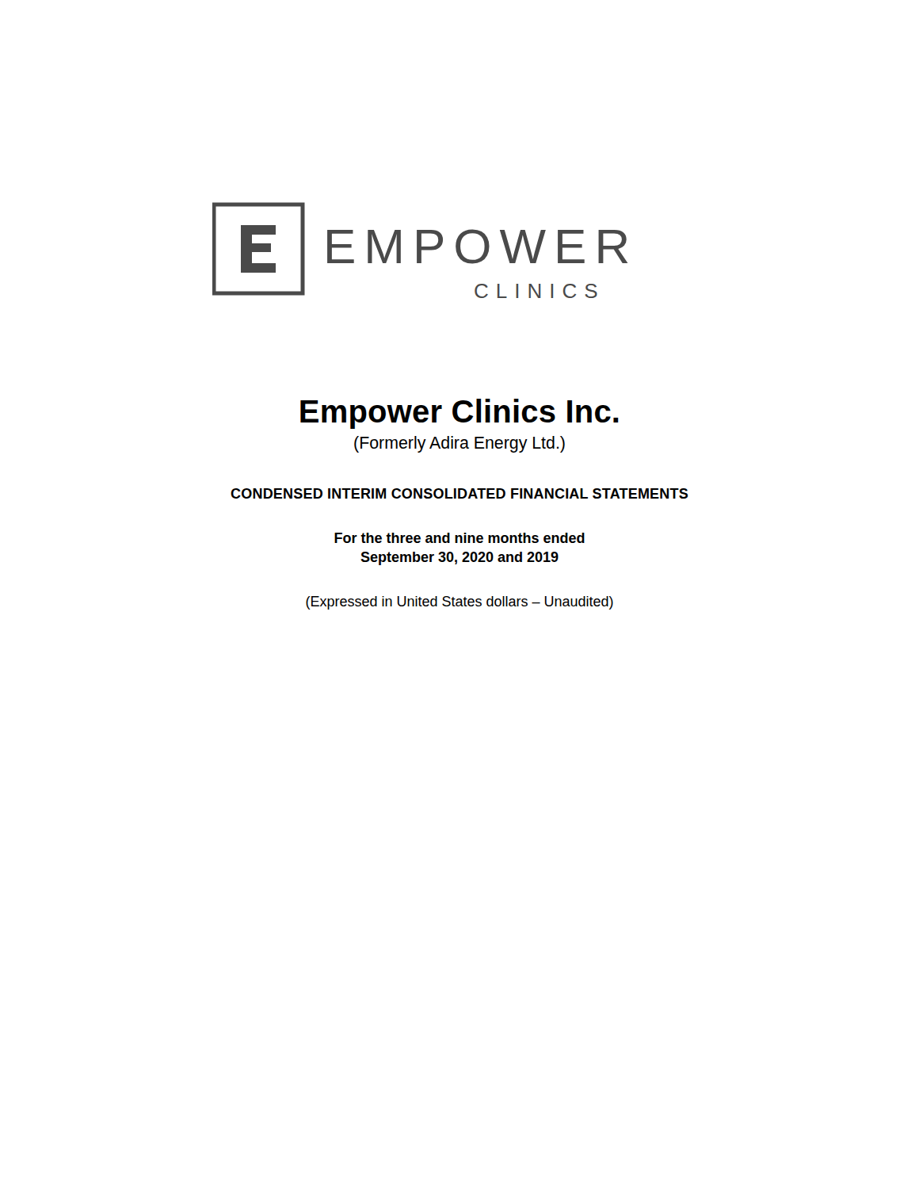EMPOWER CLINICS
Empower Clinics Inc.
(Formerly Adira Energy Ltd.)
CONDENSED INTERIM CONSOLIDATED FINANCIAL STATEMENTS
For the three and nine months ended
September 30, 2020 and 2019
(Expressed in United States dollars – Unaudited)